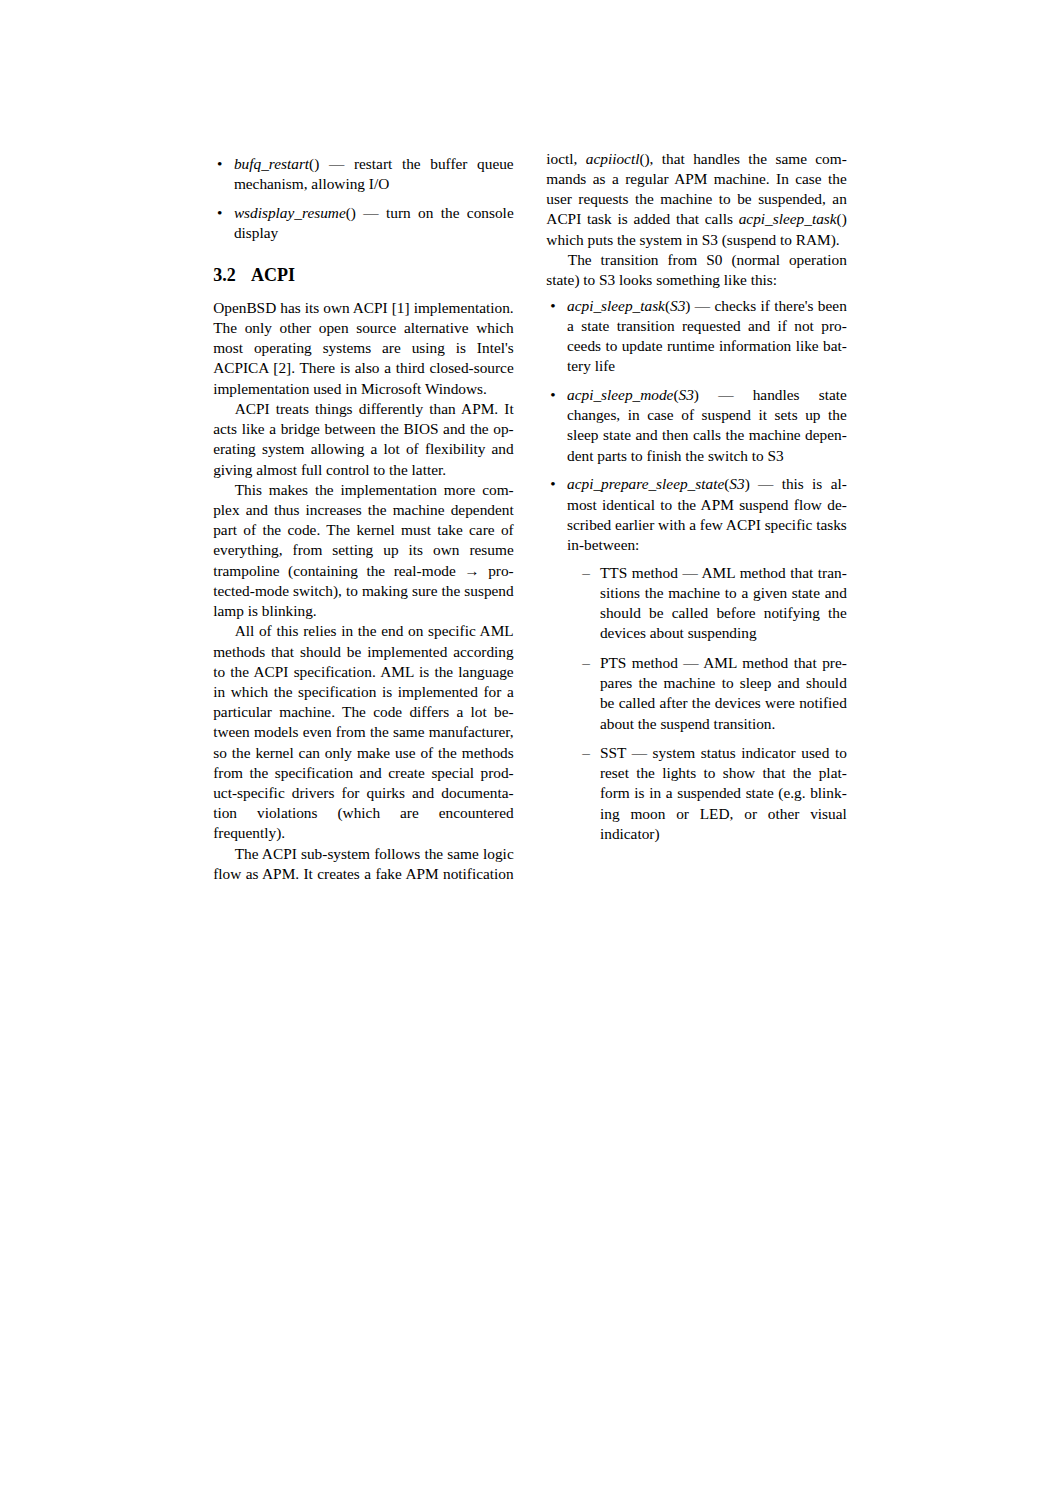bufq_restart() — restart the buffer queue mechanism, allowing I/O
wsdisplay_resume() — turn on the console display
3.2 ACPI
OpenBSD has its own ACPI [1] implementation. The only other open source alternative which most operating systems are using is Intel's ACPICA [2]. There is also a third closed-source implementation used in Microsoft Windows.
ACPI treats things differently than APM. It acts like a bridge between the BIOS and the operating system allowing a lot of flexibility and giving almost full control to the latter.
This makes the implementation more complex and thus increases the machine dependent part of the code. The kernel must take care of everything, from setting up its own resume trampoline (containing the real-mode → protected-mode switch), to making sure the suspend lamp is blinking.
All of this relies in the end on specific AML methods that should be implemented according to the ACPI specification. AML is the language in which the specification is implemented for a particular machine. The code differs a lot between models even from the same manufacturer, so the kernel can only make use of the methods from the specification and create special product-specific drivers for quirks and documentation violations (which are encountered frequently).
The ACPI sub-system follows the same logic flow as APM. It creates a fake APM notification ioctl, acpiioctl(), that handles the same commands as a regular APM machine. In case the user requests the machine to be suspended, an ACPI task is added that calls acpi_sleep_task() which puts the system in S3 (suspend to RAM).
The transition from S0 (normal operation state) to S3 looks something like this:
acpi_sleep_task(S3) — checks if there's been a state transition requested and if not proceeds to update runtime information like battery life
acpi_sleep_mode(S3) — handles state changes, in case of suspend it sets up the sleep state and then calls the machine dependent parts to finish the switch to S3
acpi_prepare_sleep_state(S3) — this is almost identical to the APM suspend flow described earlier with a few ACPI specific tasks in-between:
TTS method — AML method that transitions the machine to a given state and should be called before notifying the devices about suspending
PTS method — AML method that prepares the machine to sleep and should be called after the devices were notified about the suspend transition.
SST — system status indicator used to reset the lights to show that the platform is in a suspended state (e.g. blinking moon or LED, or other visual indicator)